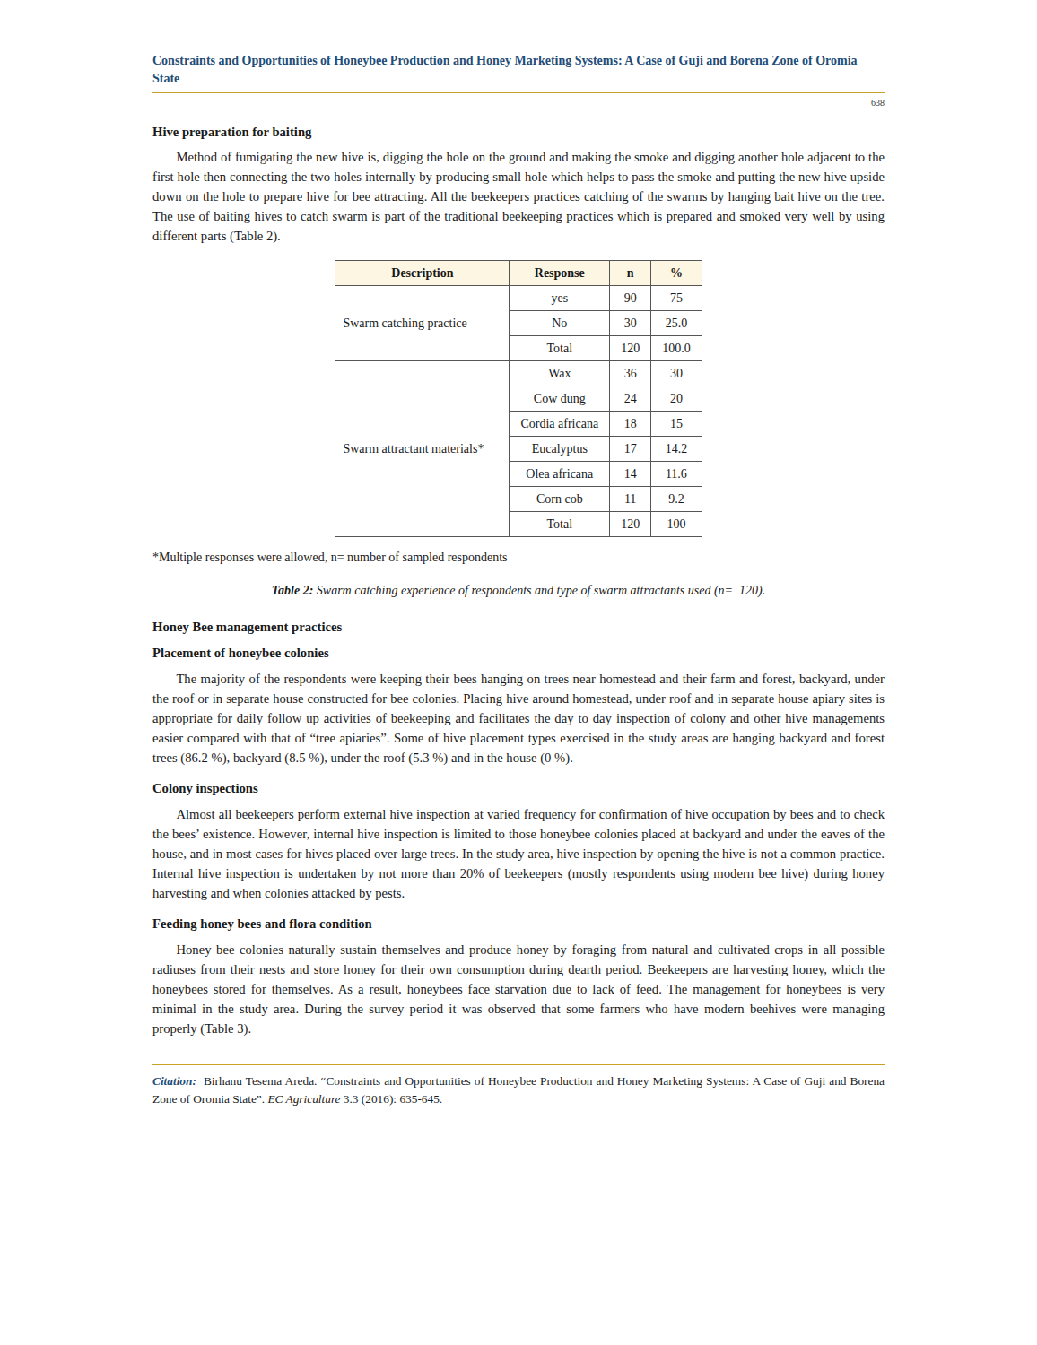Constraints and Opportunities of Honeybee Production and Honey Marketing Systems: A Case of Guji and Borena Zone of Oromia State
638
Hive preparation for baiting
Method of fumigating the new hive is, digging the hole on the ground and making the smoke and digging another hole adjacent to the first hole then connecting the two holes internally by producing small hole which helps to pass the smoke and putting the new hive upside down on the hole to prepare hive for bee attracting. All the beekeepers practices catching of the swarms by hanging bait hive on the tree. The use of baiting hives to catch swarm is part of the traditional beekeeping practices which is prepared and smoked very well by using different parts (Table 2).
| Description | Response | n | % |
| --- | --- | --- | --- |
| Swarm catching practice | yes | 90 | 75 |
| No | 30 | 25.0 |
| Total | 120 | 100.0 |
| Swarm attractant materials* | Wax | 36 | 30 |
| Cow dung | 24 | 20 |
| Cordia africana | 18 | 15 |
| Eucalyptus | 17 | 14.2 |
| Olea africana | 14 | 11.6 |
| Corn cob | 11 | 9.2 |
| Total | 120 | 100 |
*Multiple responses were allowed, n= number of sampled respondents
Table 2: Swarm catching experience of respondents and type of swarm attractants used (n= 120).
Honey Bee management practices
Placement of honeybee colonies
The majority of the respondents were keeping their bees hanging on trees near homestead and their farm and forest, backyard, under the roof or in separate house constructed for bee colonies. Placing hive around homestead, under roof and in separate house apiary sites is appropriate for daily follow up activities of beekeeping and facilitates the day to day inspection of colony and other hive managements easier compared with that of “tree apiaries”. Some of hive placement types exercised in the study areas are hanging backyard and forest trees (86.2 %), backyard (8.5 %), under the roof (5.3 %) and in the house (0 %).
Colony inspections
Almost all beekeepers perform external hive inspection at varied frequency for confirmation of hive occupation by bees and to check the bees’ existence. However, internal hive inspection is limited to those honeybee colonies placed at backyard and under the eaves of the house, and in most cases for hives placed over large trees. In the study area, hive inspection by opening the hive is not a common practice. Internal hive inspection is undertaken by not more than 20% of beekeepers (mostly respondents using modern bee hive) during honey harvesting and when colonies attacked by pests.
Feeding honey bees and flora condition
Honey bee colonies naturally sustain themselves and produce honey by foraging from natural and cultivated crops in all possible radiuses from their nests and store honey for their own consumption during dearth period. Beekeepers are harvesting honey, which the honeybees stored for themselves. As a result, honeybees face starvation due to lack of feed. The management for honeybees is very minimal in the study area. During the survey period it was observed that some farmers who have modern beehives were managing properly (Table 3).
Citation: Birhanu Tesema Areda. “Constraints and Opportunities of Honeybee Production and Honey Marketing Systems: A Case of Guji and Borena Zone of Oromia State”. EC Agriculture 3.3 (2016): 635-645.